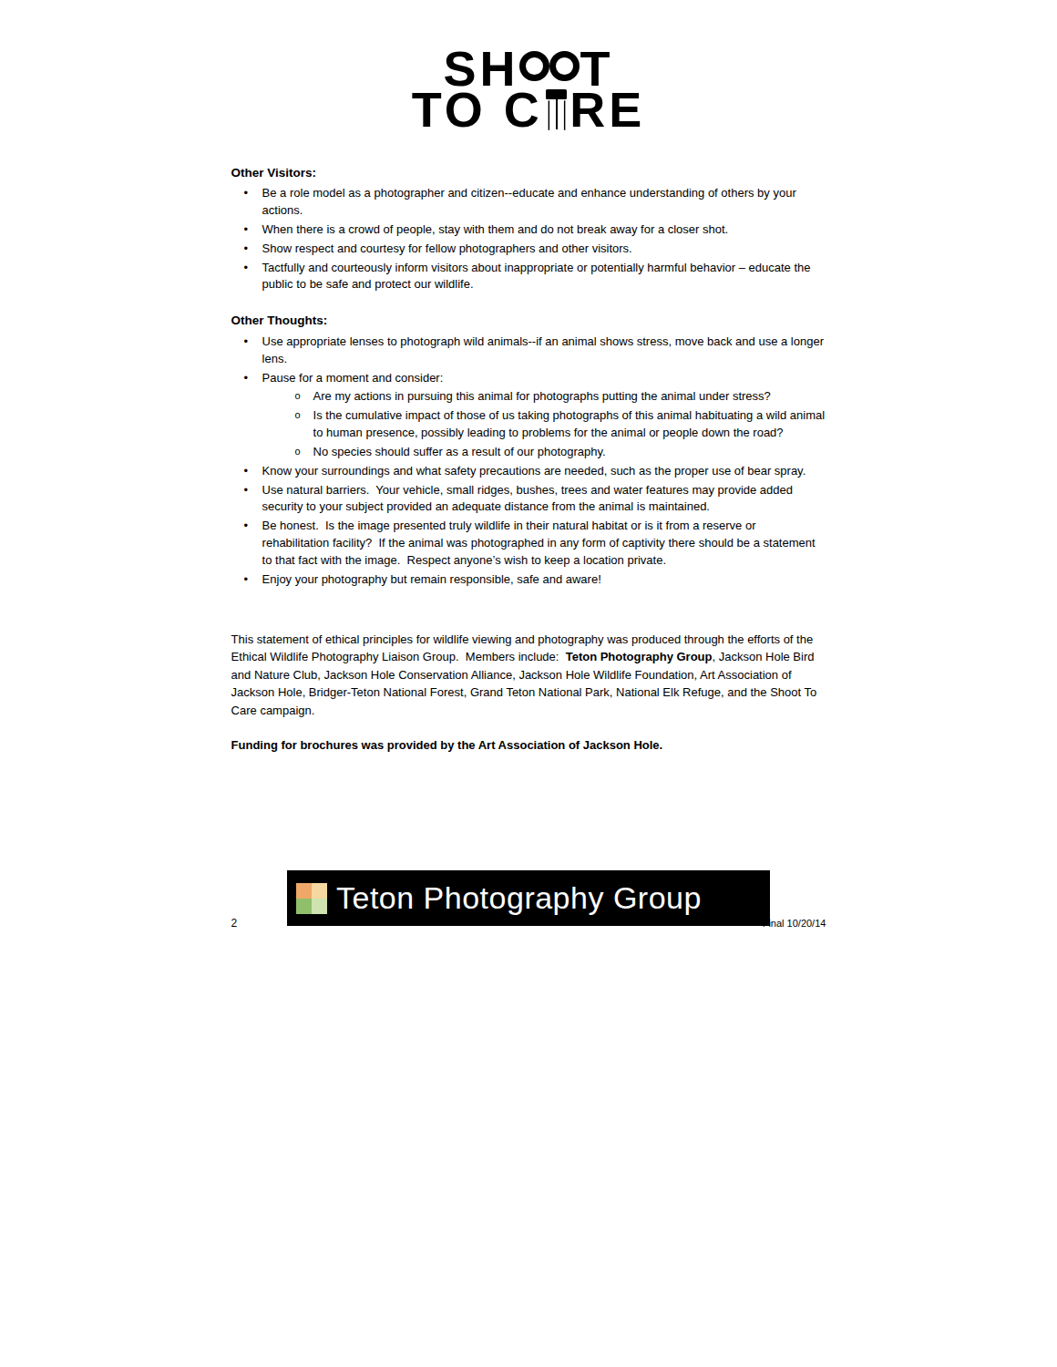SH T
TO C RE
Other Visitors:
Be a role model as a photographer and citizen--educate and enhance understanding of others by your actions.
When there is a crowd of people, stay with them and do not break away for a closer shot.
Show respect and courtesy for fellow photographers and other visitors.
Tactfully and courteously inform visitors about inappropriate or potentially harmful behavior – educate the public to be safe and protect our wildlife.
Other Thoughts:
Use appropriate lenses to photograph wild animals--if an animal shows stress, move back and use a longer lens.
Pause for a moment and consider:
Are my actions in pursuing this animal for photographs putting the animal under stress?
Is the cumulative impact of those of us taking photographs of this animal habituating a wild animal to human presence, possibly leading to problems for the animal or people down the road?
No species should suffer as a result of our photography.
Know your surroundings and what safety precautions are needed, such as the proper use of bear spray.
Use natural barriers. Your vehicle, small ridges, bushes, trees and water features may provide added security to your subject provided an adequate distance from the animal is maintained.
Be honest. Is the image presented truly wildlife in their natural habitat or is it from a reserve or rehabilitation facility? If the animal was photographed in any form of captivity there should be a statement to that fact with the image. Respect anyone’s wish to keep a location private.
Enjoy your photography but remain responsible, safe and aware!
This statement of ethical principles for wildlife viewing and photography was produced through the efforts of the Ethical Wildlife Photography Liaison Group. Members include: Teton Photography Group, Jackson Hole Bird and Nature Club, Jackson Hole Conservation Alliance, Jackson Hole Wildlife Foundation, Art Association of Jackson Hole, Bridger-Teton National Forest, Grand Teton National Park, National Elk Refuge, and the Shoot To Care campaign.
Funding for brochures was provided by the Art Association of Jackson Hole.
2
Teton Photography Group
Final 10/20/14